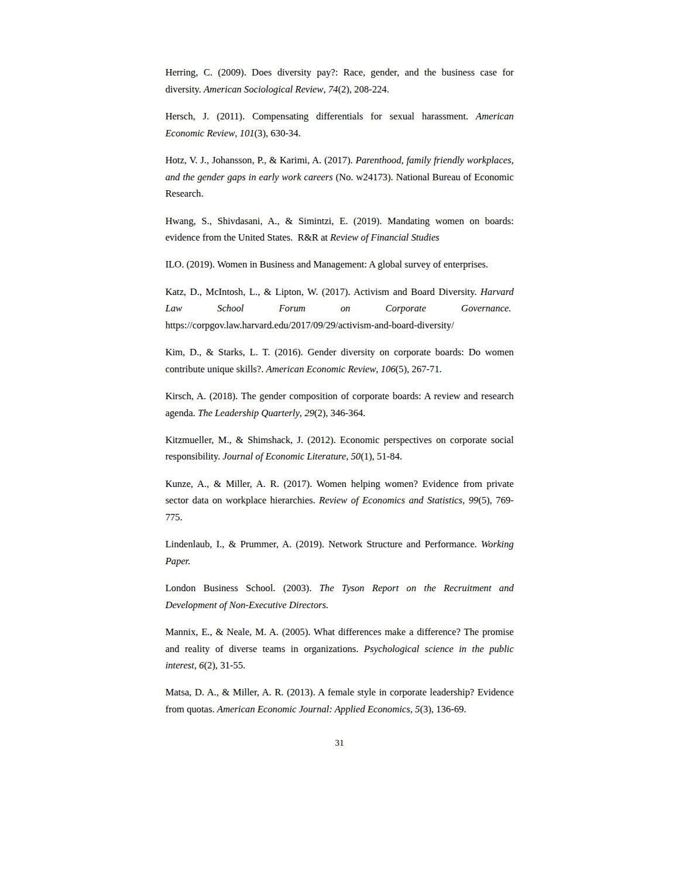Herring, C. (2009). Does diversity pay?: Race, gender, and the business case for diversity. American Sociological Review, 74(2), 208-224.
Hersch, J. (2011). Compensating differentials for sexual harassment. American Economic Review, 101(3), 630-34.
Hotz, V. J., Johansson, P., & Karimi, A. (2017). Parenthood, family friendly workplaces, and the gender gaps in early work careers (No. w24173). National Bureau of Economic Research.
Hwang, S., Shivdasani, A., & Simintzi, E. (2019). Mandating women on boards: evidence from the United States. R&R at Review of Financial Studies
ILO. (2019). Women in Business and Management: A global survey of enterprises.
Katz, D., McIntosh, L., & Lipton, W. (2017). Activism and Board Diversity. Harvard Law School Forum on Corporate Governance. https://corpgov.law.harvard.edu/2017/09/29/activism-and-board-diversity/
Kim, D., & Starks, L. T. (2016). Gender diversity on corporate boards: Do women contribute unique skills?. American Economic Review, 106(5), 267-71.
Kirsch, A. (2018). The gender composition of corporate boards: A review and research agenda. The Leadership Quarterly, 29(2), 346-364.
Kitzmueller, M., & Shimshack, J. (2012). Economic perspectives on corporate social responsibility. Journal of Economic Literature, 50(1), 51-84.
Kunze, A., & Miller, A. R. (2017). Women helping women? Evidence from private sector data on workplace hierarchies. Review of Economics and Statistics, 99(5), 769-775.
Lindenlaub, I., & Prummer, A. (2019). Network Structure and Performance. Working Paper.
London Business School. (2003). The Tyson Report on the Recruitment and Development of Non-Executive Directors.
Mannix, E., & Neale, M. A. (2005). What differences make a difference? The promise and reality of diverse teams in organizations. Psychological science in the public interest, 6(2), 31-55.
Matsa, D. A., & Miller, A. R. (2013). A female style in corporate leadership? Evidence from quotas. American Economic Journal: Applied Economics, 5(3), 136-69.
31